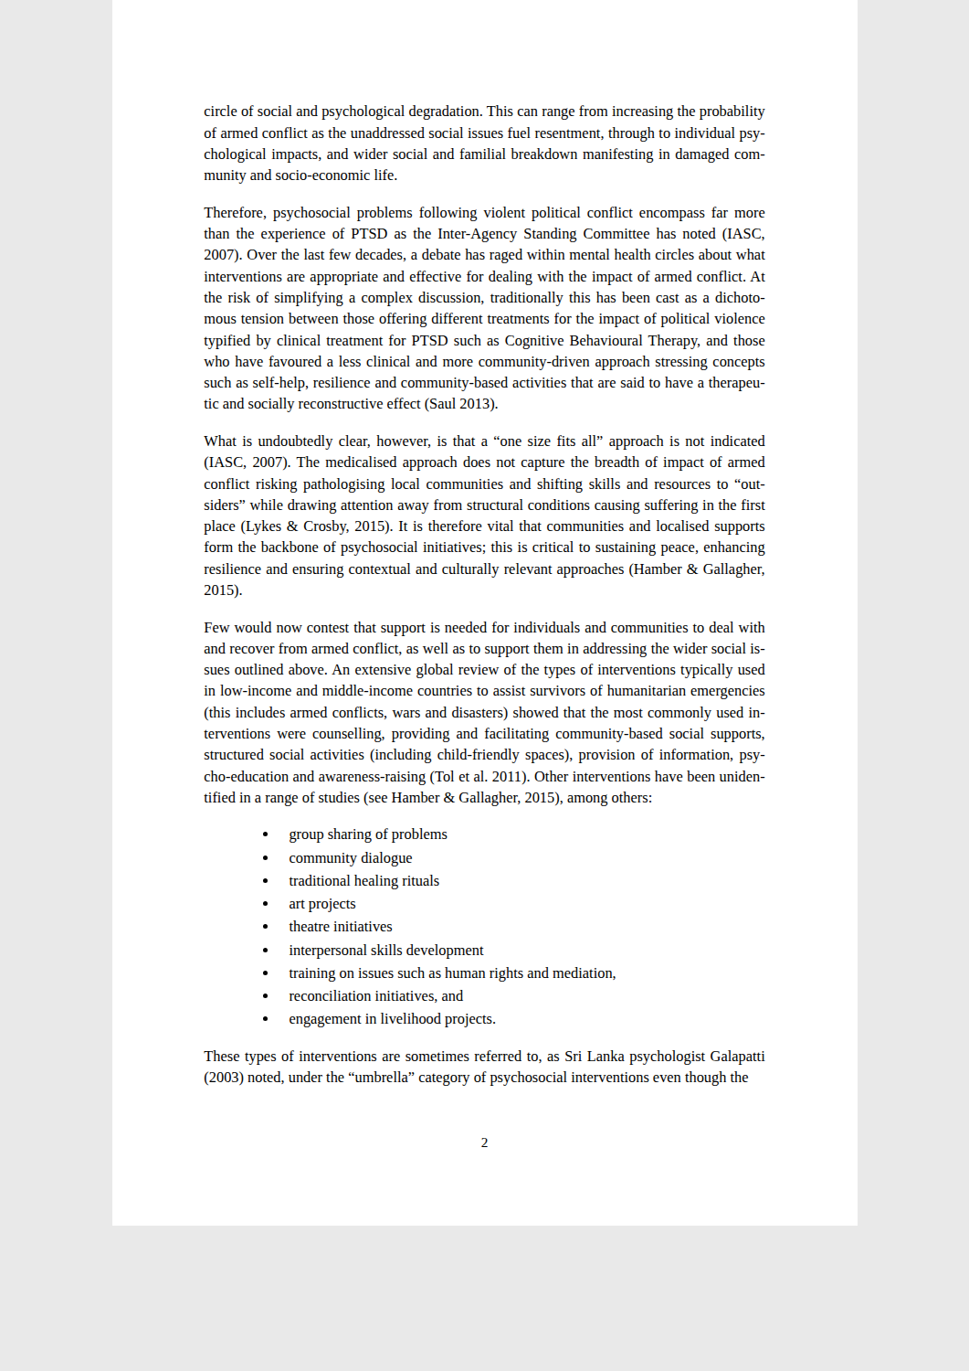circle of social and psychological degradation. This can range from increasing the probability of armed conflict as the unaddressed social issues fuel resentment, through to individual psychological impacts, and wider social and familial breakdown manifesting in damaged community and socio-economic life.
Therefore, psychosocial problems following violent political conflict encompass far more than the experience of PTSD as the Inter-Agency Standing Committee has noted (IASC, 2007). Over the last few decades, a debate has raged within mental health circles about what interventions are appropriate and effective for dealing with the impact of armed conflict. At the risk of simplifying a complex discussion, traditionally this has been cast as a dichotomous tension between those offering different treatments for the impact of political violence typified by clinical treatment for PTSD such as Cognitive Behavioural Therapy, and those who have favoured a less clinical and more community-driven approach stressing concepts such as self-help, resilience and community-based activities that are said to have a therapeutic and socially reconstructive effect (Saul 2013).
What is undoubtedly clear, however, is that a “one size fits all” approach is not indicated (IASC, 2007). The medicalised approach does not capture the breadth of impact of armed conflict risking pathologising local communities and shifting skills and resources to “outsiders” while drawing attention away from structural conditions causing suffering in the first place (Lykes & Crosby, 2015). It is therefore vital that communities and localised supports form the backbone of psychosocial initiatives; this is critical to sustaining peace, enhancing resilience and ensuring contextual and culturally relevant approaches (Hamber & Gallagher, 2015).
Few would now contest that support is needed for individuals and communities to deal with and recover from armed conflict, as well as to support them in addressing the wider social issues outlined above. An extensive global review of the types of interventions typically used in low-income and middle-income countries to assist survivors of humanitarian emergencies (this includes armed conflicts, wars and disasters) showed that the most commonly used interventions were counselling, providing and facilitating community-based social supports, structured social activities (including child-friendly spaces), provision of information, psycho-education and awareness-raising (Tol et al. 2011). Other interventions have been unidentified in a range of studies (see Hamber & Gallagher, 2015), among others:
group sharing of problems
community dialogue
traditional healing rituals
art projects
theatre initiatives
interpersonal skills development
training on issues such as human rights and mediation,
reconciliation initiatives, and
engagement in livelihood projects.
These types of interventions are sometimes referred to, as Sri Lanka psychologist Galapatti (2003) noted, under the “umbrella” category of psychosocial interventions even though the
2